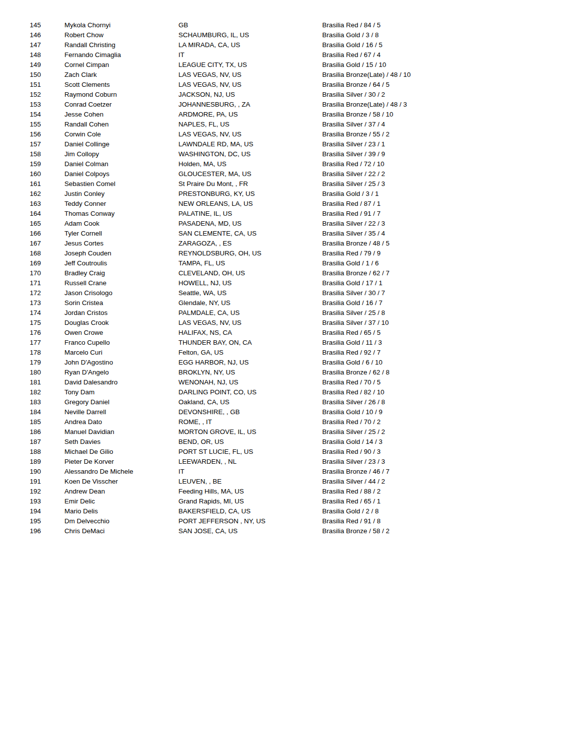| 145 | Mykola Chornyi | GB | Brasilia Red / 84 / 5 |
| 146 | Robert Chow | SCHAUMBURG, IL, US | Brasilia Gold / 3 / 8 |
| 147 | Randall Christing | LA MIRADA, CA, US | Brasilia Gold / 16 / 5 |
| 148 | Fernando Cimaglia | IT | Brasilia Red / 67 / 4 |
| 149 | Cornel Cimpan | LEAGUE CITY, TX, US | Brasilia Gold / 15 / 10 |
| 150 | Zach Clark | LAS VEGAS, NV, US | Brasilia Bronze(Late) / 48 / 10 |
| 151 | Scott Clements | LAS VEGAS, NV, US | Brasilia Bronze / 64 / 5 |
| 152 | Raymond Coburn | JACKSON, NJ, US | Brasilia Silver / 30 / 2 |
| 153 | Conrad Coetzer | JOHANNESBURG, , ZA | Brasilia Bronze(Late) / 48 / 3 |
| 154 | Jesse Cohen | ARDMORE, PA, US | Brasilia Bronze / 58 / 10 |
| 155 | Randall Cohen | NAPLES, FL, US | Brasilia Silver / 37 / 4 |
| 156 | Corwin Cole | LAS VEGAS, NV, US | Brasilia Bronze / 55 / 2 |
| 157 | Daniel Collinge | LAWNDALE RD, MA, US | Brasilia Silver / 23 / 1 |
| 158 | Jim Collopy | WASHINGTON, DC, US | Brasilia Silver / 39 / 9 |
| 159 | Daniel Colman | Holden, MA, US | Brasilia Red / 72 / 10 |
| 160 | Daniel Colpoys | GLOUCESTER, MA, US | Brasilia Silver / 22 / 2 |
| 161 | Sebastien Comel | St Praire Du Mont, , FR | Brasilia Silver / 25 / 3 |
| 162 | Justin Conley | PRESTONBURG, KY, US | Brasilia Gold / 3 / 1 |
| 163 | Teddy Conner | NEW ORLEANS, LA, US | Brasilia Red / 87 / 1 |
| 164 | Thomas Conway | PALATINE, IL, US | Brasilia Red / 91 / 7 |
| 165 | Adam Cook | PASADENA, MD, US | Brasilia Silver / 22 / 3 |
| 166 | Tyler Cornell | SAN CLEMENTE, CA, US | Brasilia Silver / 35 / 4 |
| 167 | Jesus Cortes | ZARAGOZA, , ES | Brasilia Bronze / 48 / 5 |
| 168 | Joseph Couden | REYNOLDSBURG, OH, US | Brasilia Red / 79 / 9 |
| 169 | Jeff Coutroulis | TAMPA, FL, US | Brasilia Gold / 1 / 6 |
| 170 | Bradley Craig | CLEVELAND, OH, US | Brasilia Bronze / 62 / 7 |
| 171 | Russell Crane | HOWELL, NJ, US | Brasilia Gold / 17 / 1 |
| 172 | Jason Crisologo | Seattle, WA, US | Brasilia Silver / 30 / 7 |
| 173 | Sorin Cristea | Glendale, NY, US | Brasilia Gold / 16 / 7 |
| 174 | Jordan Cristos | PALMDALE, CA, US | Brasilia Silver / 25 / 8 |
| 175 | Douglas Crook | LAS VEGAS, NV, US | Brasilia Silver / 37 / 10 |
| 176 | Owen Crowe | HALIFAX, NS, CA | Brasilia Red / 65 / 5 |
| 177 | Franco Cupello | THUNDER BAY, ON, CA | Brasilia Gold / 11 / 3 |
| 178 | Marcelo Curi | Felton, GA, US | Brasilia Red / 92 / 7 |
| 179 | John D'Agostino | EGG HARBOR, NJ, US | Brasilia Gold / 6 / 10 |
| 180 | Ryan D'Angelo | BROKLYN, NY, US | Brasilia Bronze / 62 / 8 |
| 181 | David Dalesandro | WENONAH, NJ, US | Brasilia Red / 70 / 5 |
| 182 | Tony Dam | DARLING POINT, CO, US | Brasilia Red / 82 / 10 |
| 183 | Gregory Daniel | Oakland, CA, US | Brasilia Silver / 26 / 8 |
| 184 | Neville Darrell | DEVONSHIRE, , GB | Brasilia Gold / 10 / 9 |
| 185 | Andrea Dato | ROME, , IT | Brasilia Red / 70 / 2 |
| 186 | Manuel Davidian | MORTON GROVE, IL, US | Brasilia Silver / 25 / 2 |
| 187 | Seth Davies | BEND, OR, US | Brasilia Gold / 14 / 3 |
| 188 | Michael De Gilio | PORT ST LUCIE, FL, US | Brasilia Red / 90 / 3 |
| 189 | Pieter De Korver | LEEWARDEN, , NL | Brasilia Silver / 23 / 3 |
| 190 | Alessandro De Michele | IT | Brasilia Bronze / 46 / 7 |
| 191 | Koen De Visscher | LEUVEN, , BE | Brasilia Silver / 44 / 2 |
| 192 | Andrew Dean | Feeding Hills, MA, US | Brasilia Red / 88 / 2 |
| 193 | Emir Delic | Grand Rapids, MI, US | Brasilia Red / 65 / 1 |
| 194 | Mario Delis | BAKERSFIELD, CA, US | Brasilia Gold / 2 / 8 |
| 195 | Dm Delvecchio | PORT JEFFERSON , NY, US | Brasilia Red / 91 / 8 |
| 196 | Chris DeMaci | SAN JOSE, CA, US | Brasilia Bronze / 58 / 2 |